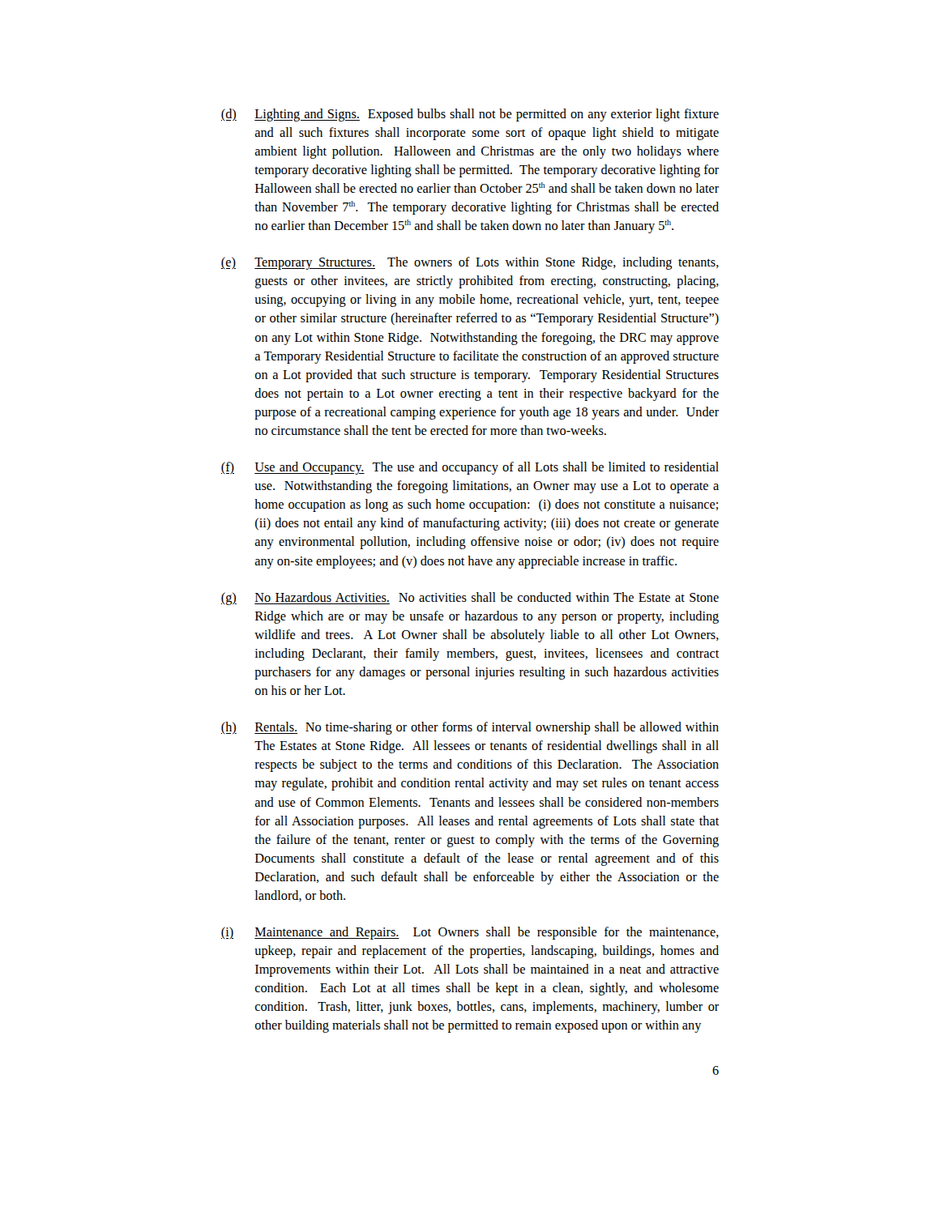(d) Lighting and Signs. Exposed bulbs shall not be permitted on any exterior light fixture and all such fixtures shall incorporate some sort of opaque light shield to mitigate ambient light pollution. Halloween and Christmas are the only two holidays where temporary decorative lighting shall be permitted. The temporary decorative lighting for Halloween shall be erected no earlier than October 25th and shall be taken down no later than November 7th. The temporary decorative lighting for Christmas shall be erected no earlier than December 15th and shall be taken down no later than January 5th.
(e) Temporary Structures. The owners of Lots within Stone Ridge, including tenants, guests or other invitees, are strictly prohibited from erecting, constructing, placing, using, occupying or living in any mobile home, recreational vehicle, yurt, tent, teepee or other similar structure (hereinafter referred to as “Temporary Residential Structure”) on any Lot within Stone Ridge. Notwithstanding the foregoing, the DRC may approve a Temporary Residential Structure to facilitate the construction of an approved structure on a Lot provided that such structure is temporary. Temporary Residential Structures does not pertain to a Lot owner erecting a tent in their respective backyard for the purpose of a recreational camping experience for youth age 18 years and under. Under no circumstance shall the tent be erected for more than two-weeks.
(f) Use and Occupancy. The use and occupancy of all Lots shall be limited to residential use. Notwithstanding the foregoing limitations, an Owner may use a Lot to operate a home occupation as long as such home occupation: (i) does not constitute a nuisance; (ii) does not entail any kind of manufacturing activity; (iii) does not create or generate any environmental pollution, including offensive noise or odor; (iv) does not require any on-site employees; and (v) does not have any appreciable increase in traffic.
(g) No Hazardous Activities. No activities shall be conducted within The Estate at Stone Ridge which are or may be unsafe or hazardous to any person or property, including wildlife and trees. A Lot Owner shall be absolutely liable to all other Lot Owners, including Declarant, their family members, guest, invitees, licensees and contract purchasers for any damages or personal injuries resulting in such hazardous activities on his or her Lot.
(h) Rentals. No time-sharing or other forms of interval ownership shall be allowed within The Estates at Stone Ridge. All lessees or tenants of residential dwellings shall in all respects be subject to the terms and conditions of this Declaration. The Association may regulate, prohibit and condition rental activity and may set rules on tenant access and use of Common Elements. Tenants and lessees shall be considered non-members for all Association purposes. All leases and rental agreements of Lots shall state that the failure of the tenant, renter or guest to comply with the terms of the Governing Documents shall constitute a default of the lease or rental agreement and of this Declaration, and such default shall be enforceable by either the Association or the landlord, or both.
(i) Maintenance and Repairs. Lot Owners shall be responsible for the maintenance, upkeep, repair and replacement of the properties, landscaping, buildings, homes and Improvements within their Lot. All Lots shall be maintained in a neat and attractive condition. Each Lot at all times shall be kept in a clean, sightly, and wholesome condition. Trash, litter, junk boxes, bottles, cans, implements, machinery, lumber or other building materials shall not be permitted to remain exposed upon or within any
6